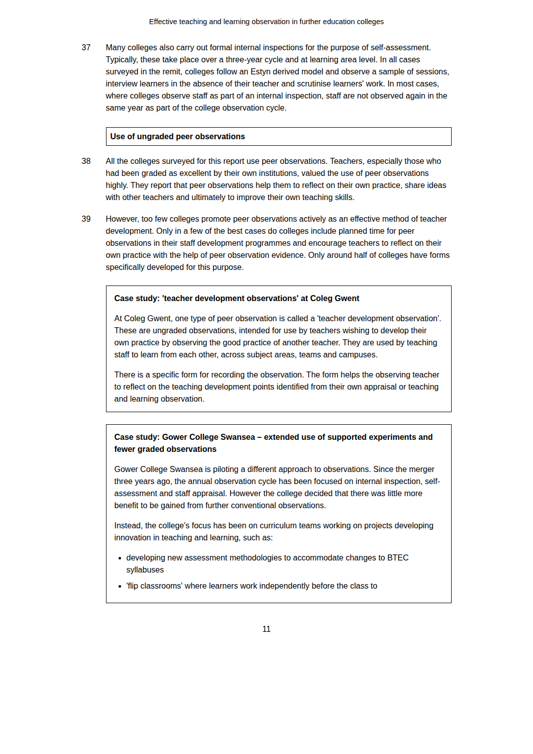Effective teaching and learning observation in further education colleges
37
Many colleges also carry out formal internal inspections for the purpose of self-assessment. Typically, these take place over a three-year cycle and at learning area level. In all cases surveyed in the remit, colleges follow an Estyn derived model and observe a sample of sessions, interview learners in the absence of their teacher and scrutinise learners' work. In most cases, where colleges observe staff as part of an internal inspection, staff are not observed again in the same year as part of the college observation cycle.
Use of ungraded peer observations
38
All the colleges surveyed for this report use peer observations. Teachers, especially those who had been graded as excellent by their own institutions, valued the use of peer observations highly. They report that peer observations help them to reflect on their own practice, share ideas with other teachers and ultimately to improve their own teaching skills.
39
However, too few colleges promote peer observations actively as an effective method of teacher development. Only in a few of the best cases do colleges include planned time for peer observations in their staff development programmes and encourage teachers to reflect on their own practice with the help of peer observation evidence. Only around half of colleges have forms specifically developed for this purpose.
Case study: 'teacher development observations' at Coleg Gwent
At Coleg Gwent, one type of peer observation is called a 'teacher development observation'. These are ungraded observations, intended for use by teachers wishing to develop their own practice by observing the good practice of another teacher. They are used by teaching staff to learn from each other, across subject areas, teams and campuses.
There is a specific form for recording the observation. The form helps the observing teacher to reflect on the teaching development points identified from their own appraisal or teaching and learning observation.
Case study: Gower College Swansea – extended use of supported experiments and fewer graded observations
Gower College Swansea is piloting a different approach to observations. Since the merger three years ago, the annual observation cycle has been focused on internal inspection, self-assessment and staff appraisal. However the college decided that there was little more benefit to be gained from further conventional observations.
Instead, the college's focus has been on curriculum teams working on projects developing innovation in teaching and learning, such as:
developing new assessment methodologies to accommodate changes to BTEC syllabuses
'flip classrooms' where learners work independently before the class to
11